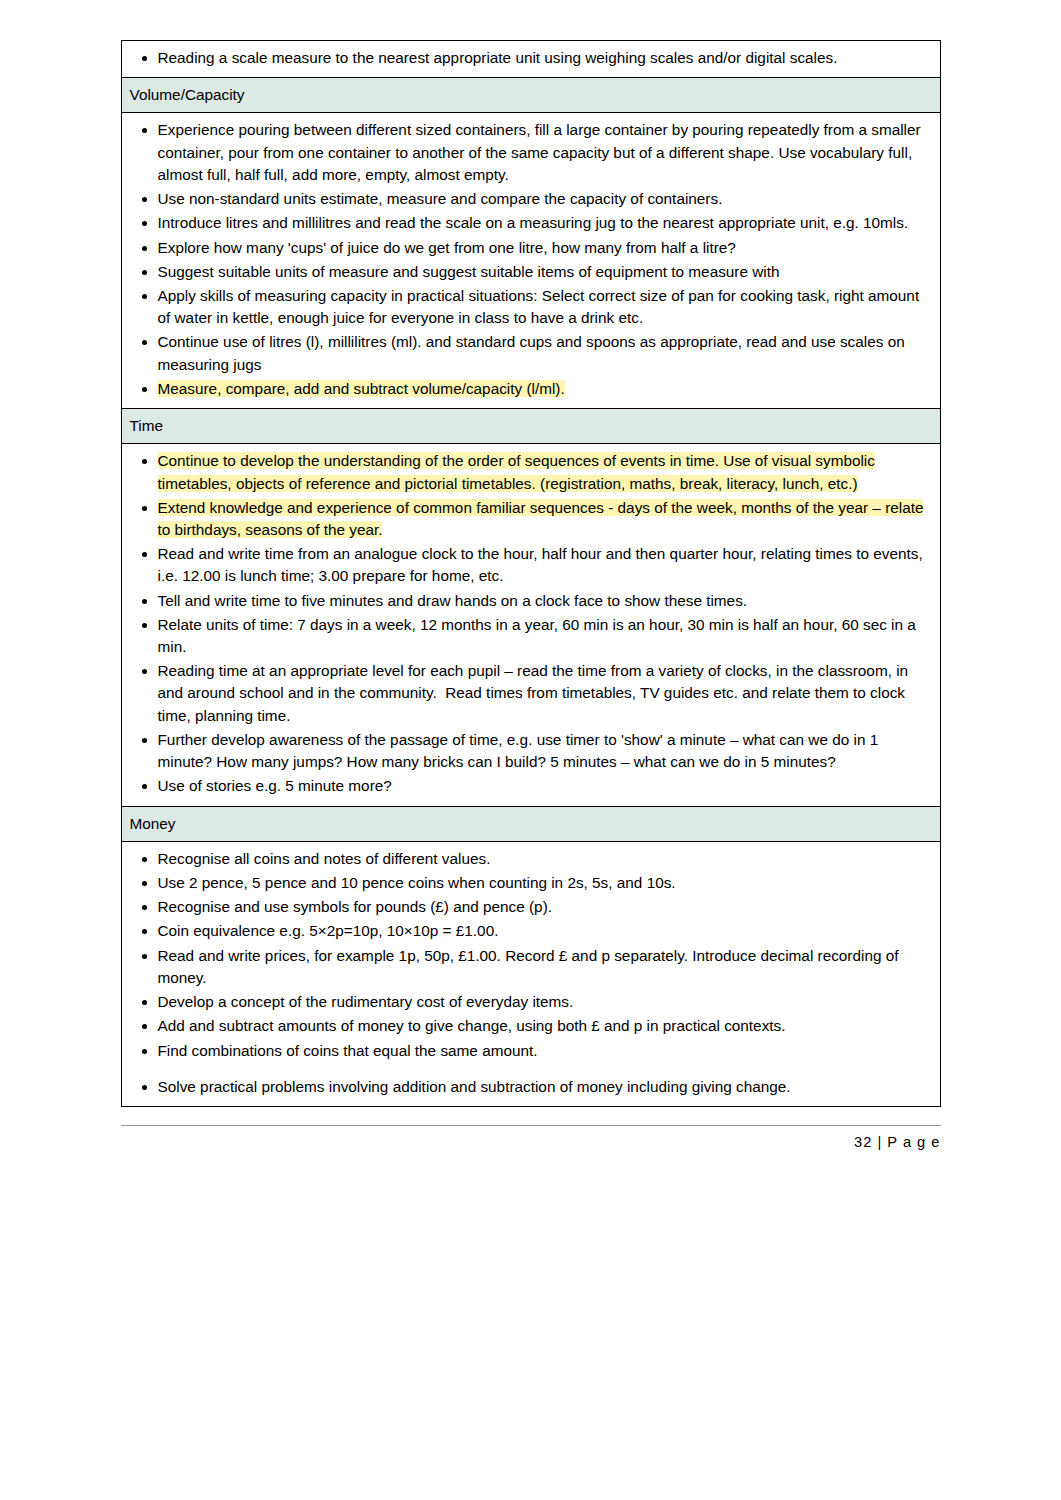| Reading a scale measure to the nearest appropriate unit using weighing scales and/or digital scales. |
| Volume/Capacity |
| Experience pouring between different sized containers, fill a large container by pouring repeatedly from a smaller container, pour from one container to another of the same capacity but of a different shape. Use vocabulary full, almost full, half full, add more, empty, almost empty. Use non-standard units estimate, measure and compare the capacity of containers. Introduce litres and millilitres and read the scale on a measuring jug to the nearest appropriate unit, e.g. 10mls. Explore how many 'cups' of juice do we get from one litre, how many from half a litre? Suggest suitable units of measure and suggest suitable items of equipment to measure with Apply skills of measuring capacity in practical situations: Select correct size of pan for cooking task, right amount of water in kettle, enough juice for everyone in class to have a drink etc. Continue use of litres (l), millilitres (ml). and standard cups and spoons as appropriate, read and use scales on measuring jugs Measure, compare, add and subtract volume/capacity (l/ml). |
| Time |
| Continue to develop the understanding of the order of sequences of events in time. Use of visual symbolic timetables, objects of reference and pictorial timetables. (registration, maths, break, literacy, lunch, etc.) Extend knowledge and experience of common familiar sequences - days of the week, months of the year – relate to birthdays, seasons of the year. Read and write time from an analogue clock to the hour, half hour and then quarter hour, relating times to events, i.e. 12.00 is lunch time; 3.00 prepare for home, etc. Tell and write time to five minutes and draw hands on a clock face to show these times. Relate units of time: 7 days in a week, 12 months in a year, 60 min is an hour, 30 min is half an hour, 60 sec in a min. Reading time at an appropriate level for each pupil – read the time from a variety of clocks, in the classroom, in and around school and in the community. Read times from timetables, TV guides etc. and relate them to clock time, planning time. Further develop awareness of the passage of time, e.g. use timer to 'show' a minute – what can we do in 1 minute? How many jumps? How many bricks can I build? 5 minutes – what can we do in 5 minutes? Use of stories e.g. 5 minute more? |
| Money |
| Recognise all coins and notes of different values. Use 2 pence, 5 pence and 10 pence coins when counting in 2s, 5s, and 10s. Recognise and use symbols for pounds (£) and pence (p). Coin equivalence e.g. 5×2p=10p, 10×10p = £1.00. Read and write prices, for example 1p, 50p, £1.00. Record £ and p separately. Introduce decimal recording of money. Develop a concept of the rudimentary cost of everyday items. Add and subtract amounts of money to give change, using both £ and p in practical contexts. Find combinations of coins that equal the same amount. Solve practical problems involving addition and subtraction of money including giving change. |
32 | P a g e